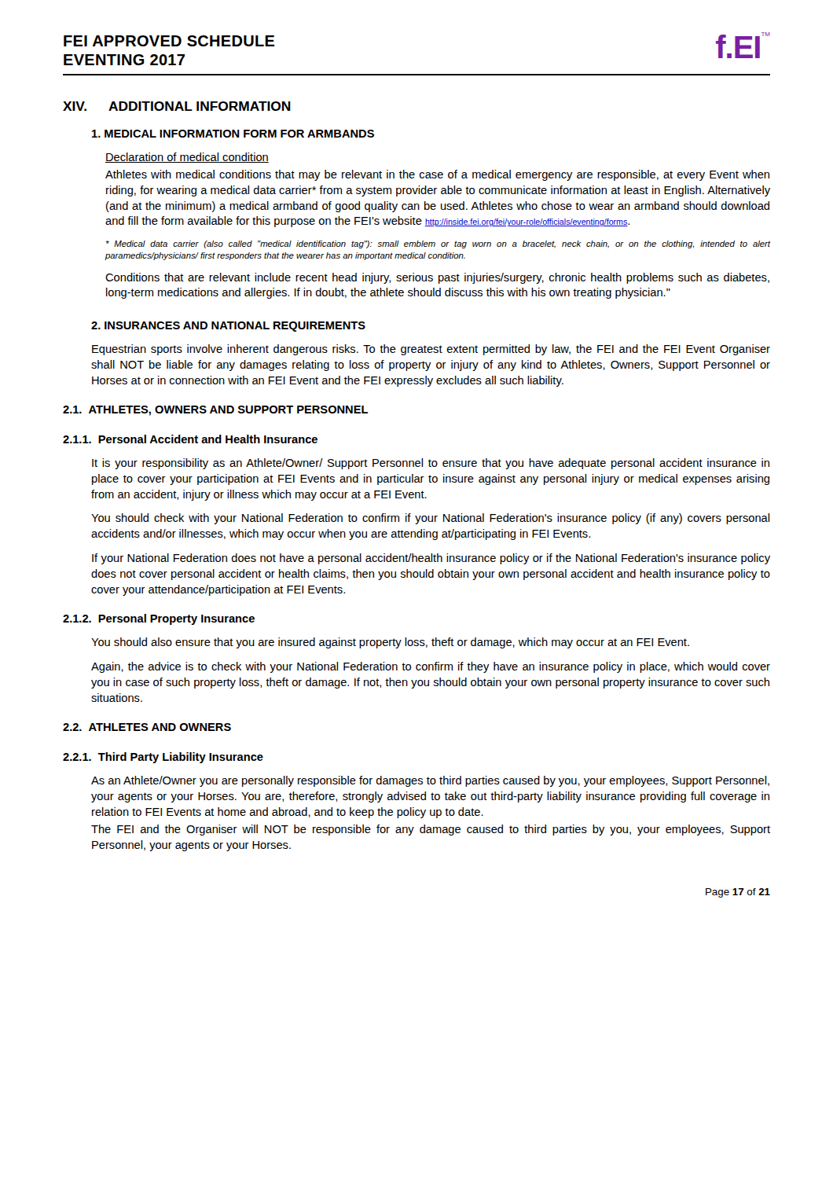FEI APPROVED SCHEDULE
EVENTING 2017
f.EI TM
XIV. ADDITIONAL INFORMATION
1. MEDICAL INFORMATION FORM FOR ARMBANDS
Declaration of medical condition
Athletes with medical conditions that may be relevant in the case of a medical emergency are responsible, at every Event when riding, for wearing a medical data carrier* from a system provider able to communicate information at least in English. Alternatively (and at the minimum) a medical armband of good quality can be used. Athletes who chose to wear an armband should download and fill the form available for this purpose on the FEI's website http://inside.fei.org/fei/your-role/officials/eventing/forms.
* Medical data carrier (also called "medical identification tag"): small emblem or tag worn on a bracelet, neck chain, or on the clothing, intended to alert paramedics/physicians/ first responders that the wearer has an important medical condition.
Conditions that are relevant include recent head injury, serious past injuries/surgery, chronic health problems such as diabetes, long-term medications and allergies. If in doubt, the athlete should discuss this with his own treating physician."
2. INSURANCES AND NATIONAL REQUIREMENTS
Equestrian sports involve inherent dangerous risks. To the greatest extent permitted by law, the FEI and the FEI Event Organiser shall NOT be liable for any damages relating to loss of property or injury of any kind to Athletes, Owners, Support Personnel or Horses at or in connection with an FEI Event and the FEI expressly excludes all such liability.
2.1. ATHLETES, OWNERS AND SUPPORT PERSONNEL
2.1.1. Personal Accident and Health Insurance
It is your responsibility as an Athlete/Owner/ Support Personnel to ensure that you have adequate personal accident insurance in place to cover your participation at FEI Events and in particular to insure against any personal injury or medical expenses arising from an accident, injury or illness which may occur at a FEI Event.
You should check with your National Federation to confirm if your National Federation's insurance policy (if any) covers personal accidents and/or illnesses, which may occur when you are attending at/participating in FEI Events.
If your National Federation does not have a personal accident/health insurance policy or if the National Federation's insurance policy does not cover personal accident or health claims, then you should obtain your own personal accident and health insurance policy to cover your attendance/participation at FEI Events.
2.1.2. Personal Property Insurance
You should also ensure that you are insured against property loss, theft or damage, which may occur at an FEI Event.
Again, the advice is to check with your National Federation to confirm if they have an insurance policy in place, which would cover you in case of such property loss, theft or damage. If not, then you should obtain your own personal property insurance to cover such situations.
2.2. ATHLETES AND OWNERS
2.2.1. Third Party Liability Insurance
As an Athlete/Owner you are personally responsible for damages to third parties caused by you, your employees, Support Personnel, your agents or your Horses. You are, therefore, strongly advised to take out third-party liability insurance providing full coverage in relation to FEI Events at home and abroad, and to keep the policy up to date.
The FEI and the Organiser will NOT be responsible for any damage caused to third parties by you, your employees, Support Personnel, your agents or your Horses.
Page 17 of 21